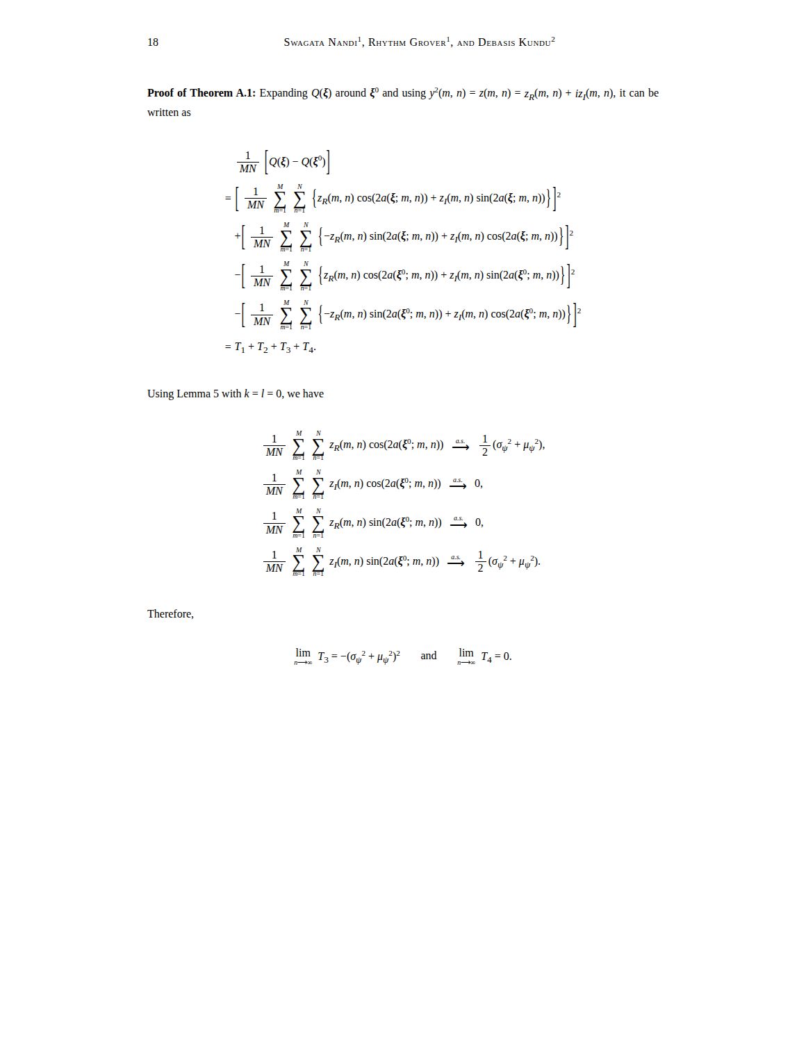18 Swagata Nandi1, Rhythm Grover1, and Debasis Kundu2
Proof of Theorem A.1: Expanding Q(ξ) around ξ0 and using y2(m, n) = z(m, n) = zR(m, n) + izI(m, n), it can be written as
| | 1 MN [ Q ( ξ ) − Q ( ξ 0 ) ] |
| = | [ 1 MN M ∑ m =1 N ∑ n =1 { z R ( m , n ) cos(2 a ( ξ ; m , n )) + z I ( m , n ) sin(2 a ( ξ ; m , n )) } ] 2 |
| | + [ 1 MN M ∑ m =1 N ∑ n =1 { − z R ( m , n ) sin(2 a ( ξ ; m , n )) + z I ( m , n ) cos(2 a ( ξ ; m , n )) } ] 2 |
| | − [ 1 MN M ∑ m =1 N ∑ n =1 { z R ( m , n ) cos(2 a ( ξ 0 ; m , n )) + z I ( m , n ) sin(2 a ( ξ 0 ; m , n )) } ] 2 |
| | − [ 1 MN M ∑ m =1 N ∑ n =1 { − z R ( m , n ) sin(2 a ( ξ 0 ; m , n )) + z I ( m , n ) cos(2 a ( ξ 0 ; m , n )) } ] 2 |
| = | T 1 + T 2 + T 3 + T 4 . |
Using Lemma 5 with k = l = 0, we have
| 1 MN M ∑ m =1 N ∑ n =1 z R ( m , n ) cos(2 a ( ξ 0 ; m , n )) a.s. ⟶ 1 2 ( σ ψ 2 + μ ψ 2 ), |
| 1 MN M ∑ m =1 N ∑ n =1 z I ( m , n ) cos(2 a ( ξ 0 ; m , n )) a.s. ⟶ 0, |
| 1 MN M ∑ m =1 N ∑ n =1 z R ( m , n ) sin(2 a ( ξ 0 ; m , n )) a.s. ⟶ 0, |
| 1 MN M ∑ m =1 N ∑ n =1 z I ( m , n ) sin(2 a ( ξ 0 ; m , n )) a.s. ⟶ 1 2 ( σ ψ 2 + μ ψ 2 ). |
Therefore,
lim n⟶∞ T3 = −(σψ2 + μψ2)2 and lim n⟶∞ T4 = 0.